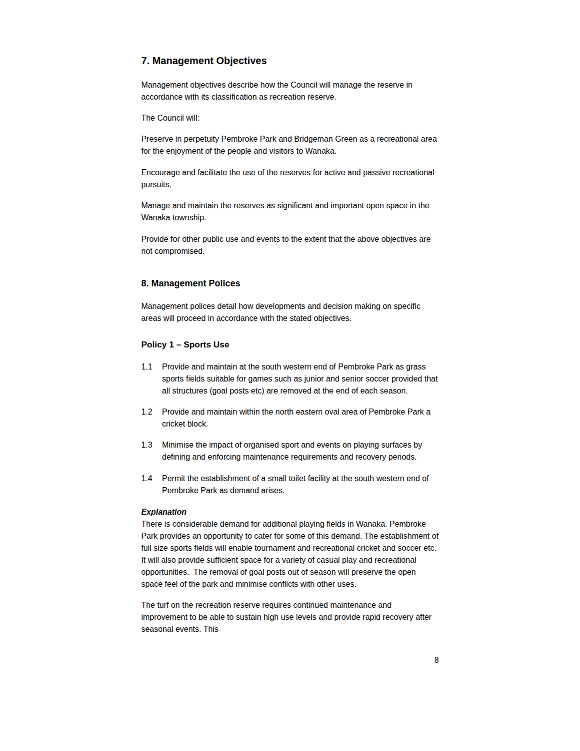7. Management Objectives
Management objectives describe how the Council will manage the reserve in accordance with its classification as recreation reserve.
The Council will:
Preserve in perpetuity Pembroke Park and Bridgeman Green as a recreational area for the enjoyment of the people and visitors to Wanaka.
Encourage and facilitate the use of the reserves for active and passive recreational pursuits.
Manage and maintain the reserves as significant and important open space in the Wanaka township.
Provide for other public use and events to the extent that the above objectives are not compromised.
8. Management Polices
Management polices detail how developments and decision making on specific areas will proceed in accordance with the stated objectives.
Policy 1 – Sports Use
1.1 Provide and maintain at the south western end of Pembroke Park as grass sports fields suitable for games such as junior and senior soccer provided that all structures (goal posts etc) are removed at the end of each season.
1.2 Provide and maintain within the north eastern oval area of Pembroke Park a cricket block.
1.3 Minimise the impact of organised sport and events on playing surfaces by defining and enforcing maintenance requirements and recovery periods.
1.4 Permit the establishment of a small toilet facility at the south western end of Pembroke Park as demand arises.
Explanation
There is considerable demand for additional playing fields in Wanaka. Pembroke Park provides an opportunity to cater for some of this demand. The establishment of full size sports fields will enable tournament and recreational cricket and soccer etc. It will also provide sufficient space for a variety of casual play and recreational opportunities. The removal of goal posts out of season will preserve the open space feel of the park and minimise conflicts with other uses.
The turf on the recreation reserve requires continued maintenance and improvement to be able to sustain high use levels and provide rapid recovery after seasonal events. This
8